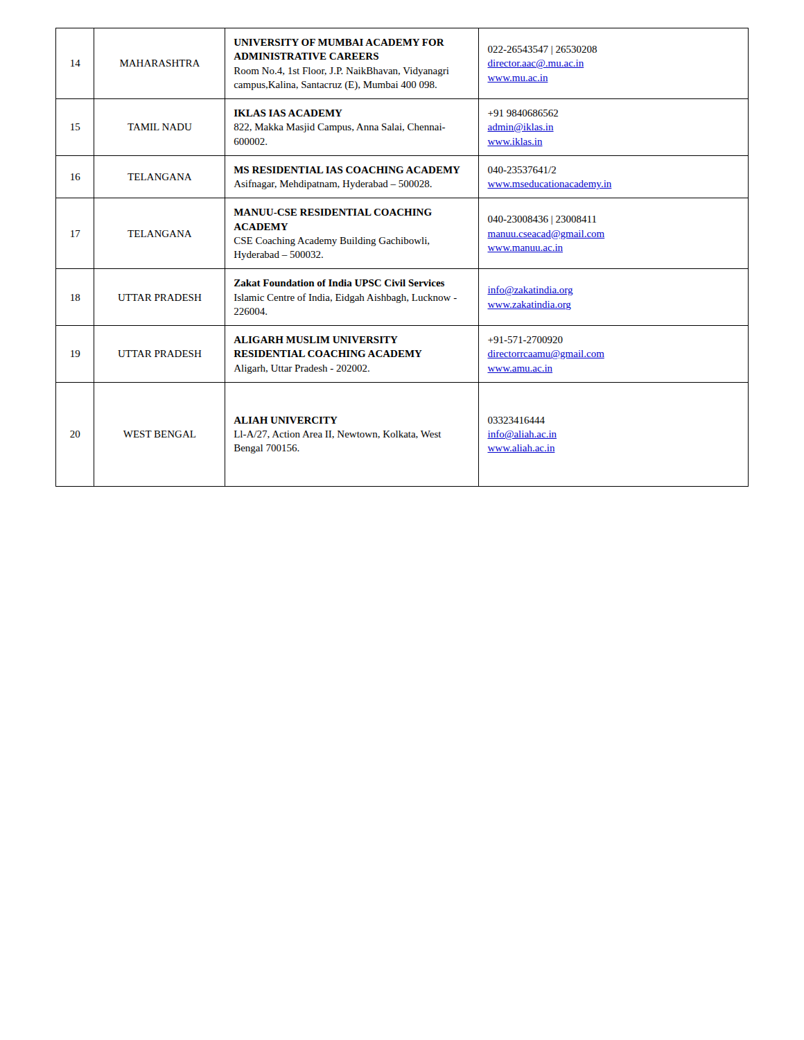| 14 | MAHARASHTRA | UNIVERSITY OF MUMBAI ACADEMY FOR ADMINISTRATIVE CAREERS Room No.4, 1st Floor, J.P. NaikBhavan, Vidyanagri campus,Kalina, Santacruz (E), Mumbai 400 098. | 022-26543547 / 26530208 director.aac@.mu.ac.in www.mu.ac.in |
| 15 | TAMIL NADU | IKLAS IAS ACADEMY 822, Makka Masjid Campus, Anna Salai, Chennai- 600002. | +91 9840686562 admin@iklas.in www.iklas.in |
| 16 | TELANGANA | MS RESIDENTIAL IAS COACHING ACADEMY Asifnagar, Mehdipatnam, Hyderabad – 500028. | 040-23537641/2 www.mseducationacademy.in |
| 17 | TELANGANA | MANUU-CSE RESIDENTIAL COACHING ACADEMY CSE Coaching Academy Building Gachibowli, Hyderabad – 500032. | 040-23008436 / 23008411 manuu.cseacad@gmail.com www.manuu.ac.in |
| 18 | UTTAR PRADESH | Zakat Foundation of India UPSC Civil Services Islamic Centre of India, Eidgah Aishbagh, Lucknow - 226004. | info@zakatindia.org www.zakatindia.org |
| 19 | UTTAR PRADESH | ALIGARH MUSLIM UNIVERSITY RESIDENTIAL COACHING ACADEMY Aligarh, Uttar Pradesh - 202002. | +91-571-2700920 directorrcaamu@gmail.com www.amu.ac.in |
| 20 | WEST BENGAL | ALIAH UNIVERCITY Ll-A/27, Action Area II, Newtown, Kolkata, West Bengal 700156. | 03323416444 info@aliah.ac.in www.aliah.ac.in |